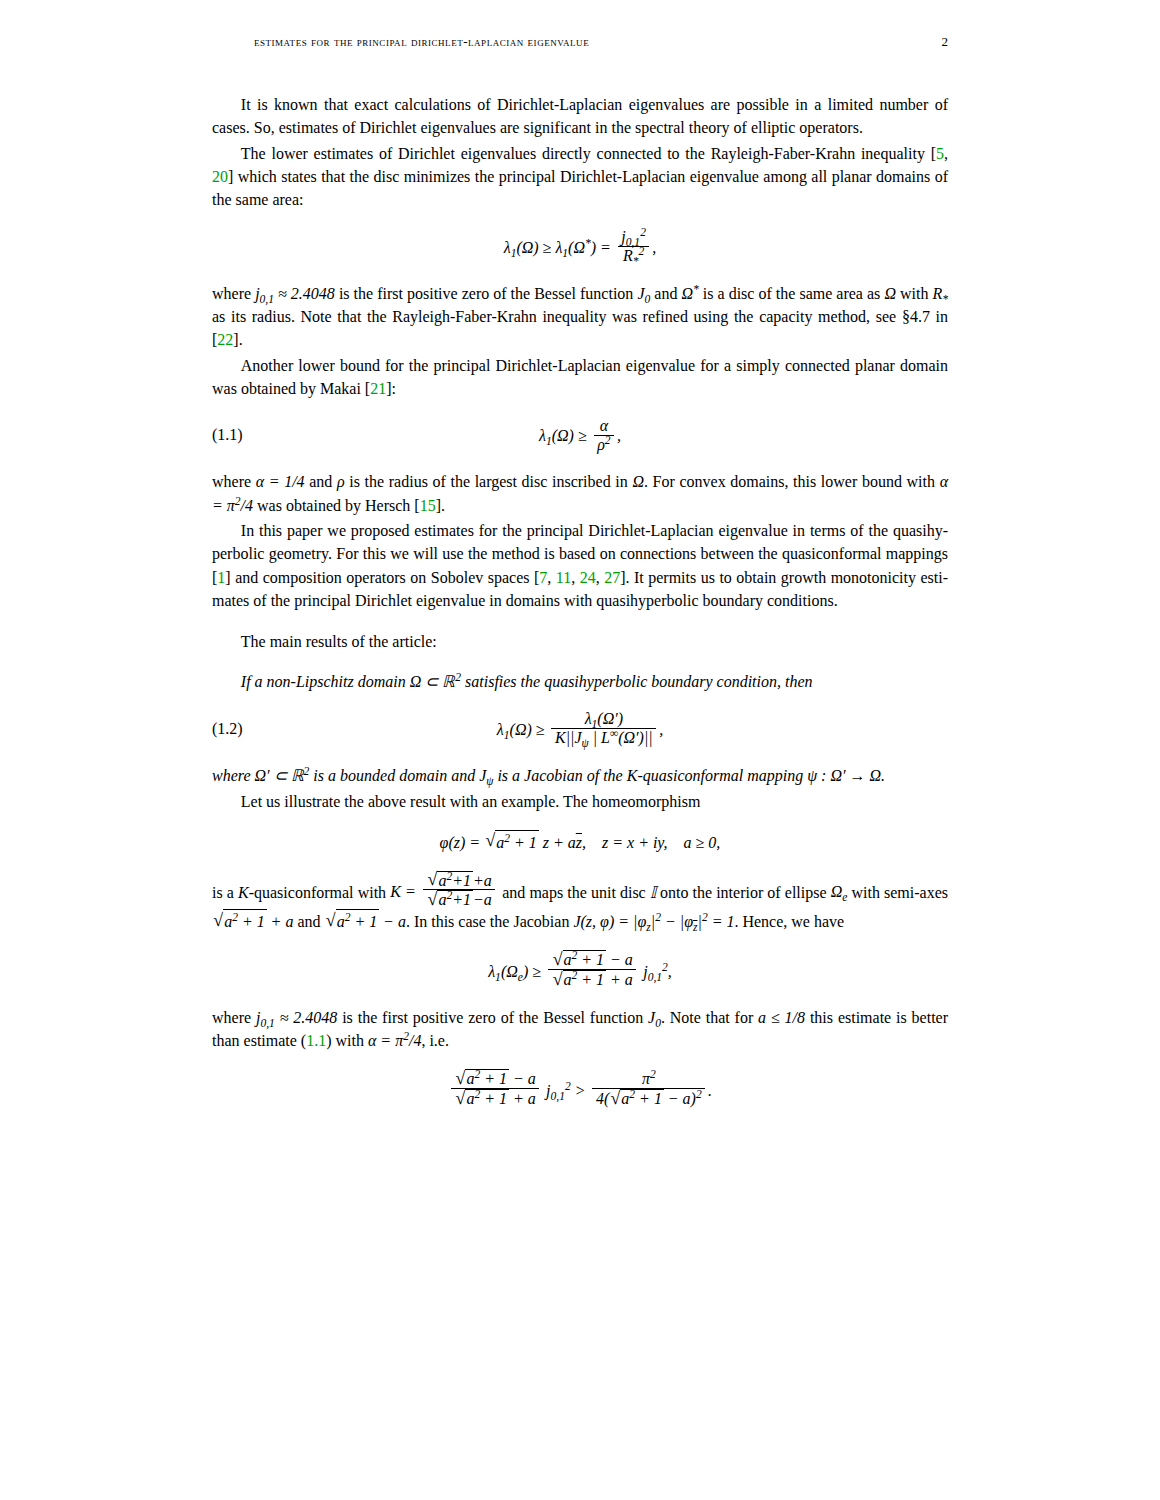estimates for the principal dirichlet-laplacian eigenvalue 2
It is known that exact calculations of Dirichlet-Laplacian eigenvalues are possible in a limited number of cases. So, estimates of Dirichlet eigenvalues are significant in the spectral theory of elliptic operators.
The lower estimates of Dirichlet eigenvalues directly connected to the Rayleigh-Faber-Krahn inequality [5, 20] which states that the disc minimizes the principal Dirichlet-Laplacian eigenvalue among all planar domains of the same area:
λ1(Ω) ≥ λ1(Ω*) = j0,12 R*2,
where j0,1 ≈ 2.4048 is the first positive zero of the Bessel function J0 and Ω* is a disc of the same area as Ω with R* as its radius. Note that the Rayleigh-Faber-Krahn inequality was refined using the capacity method, see §4.7 in [22].
Another lower bound for the principal Dirichlet-Laplacian eigenvalue for a simply connected planar domain was obtained by Makai [21]:
(1.1) λ1(Ω) ≥ αρ2,
where α = 1/4 and ρ is the radius of the largest disc inscribed in Ω. For convex domains, this lower bound with α = π2/4 was obtained by Hersch [15].
In this paper we proposed estimates for the principal Dirichlet-Laplacian eigenvalue in terms of the quasihyperbolic geometry. For this we will use the method is based on connections between the quasiconformal mappings [1] and composition operators on Sobolev spaces [7, 11, 24, 27]. It permits us to obtain growth monotonicity estimates of the principal Dirichlet eigenvalue in domains with quasihyperbolic boundary conditions.
The main results of the article:
If a non-Lipschitz domain Ω ⊂ ℝ2 satisfies the quasihyperbolic boundary condition, then
(1.2) λ1(Ω) ≥ λ1(Ω′) K||Jψ | L∞(Ω′)||,
where Ω′ ⊂ ℝ2 is a bounded domain and Jψ is a Jacobian of the K-quasiconformal mapping ψ : Ω′ → Ω.
Let us illustrate the above result with an example. The homeomorphism
φ(z) = a2 + 1 z + az, z = x + iy, a ≥ 0,
is a K-quasiconformal with K = a2+1+a a2+1−a and maps the unit disc 𝕀 onto the interior of ellipse Ωe with semi-axes a2 + 1 + a and a2 + 1 − a. In this case the Jacobian J(z, φ) = |φz|2 − |φz|2 = 1. Hence, we have
λ1(Ωe) ≥ a2 + 1 − a a2 + 1 + a j0,12,
where j0,1 ≈ 2.4048 is the first positive zero of the Bessel function J0. Note that for a ≤ 1/8 this estimate is better than estimate (1.1) with α = π2/4, i.e.
a2 + 1 − a a2 + 1 + a j0,12 > π24(a2 + 1 − a)2.